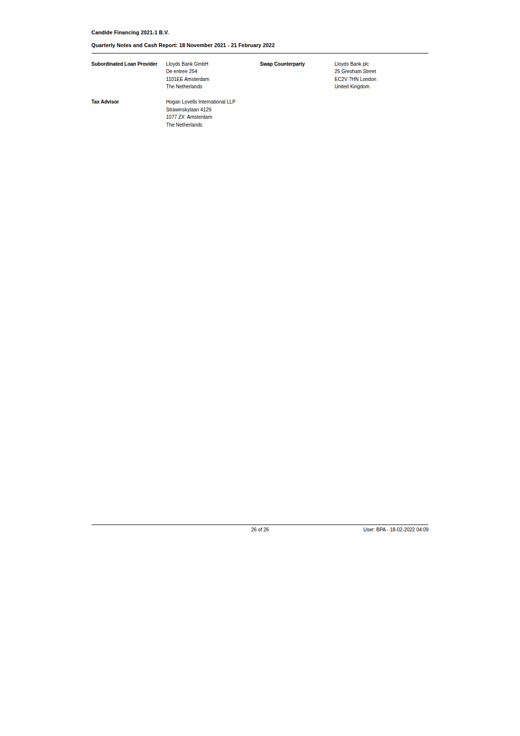Candide Financing 2021-1 B.V.
Quarterly Notes and Cash Report: 18 November 2021 - 21 February 2022
| Subordinated Loan Provider | Lloyds Bank GmbH | Swap Counterparty | Lloyds Bank plc |
| | De entree 254 | | 25 Gresham Street |
| | 1101EE Amsterdam | | EC2V 7HN London |
| | The Netherlands | | United Kingdom |
| Tax Advisor | Hogan Lovells International LLP | | |
| | Strawinskylaan 4129 | | |
| | 1077 ZX Amsterdam | | |
| | The Netherlands | | |
26 of 26
User: BPA - 18-02-2022 04:09